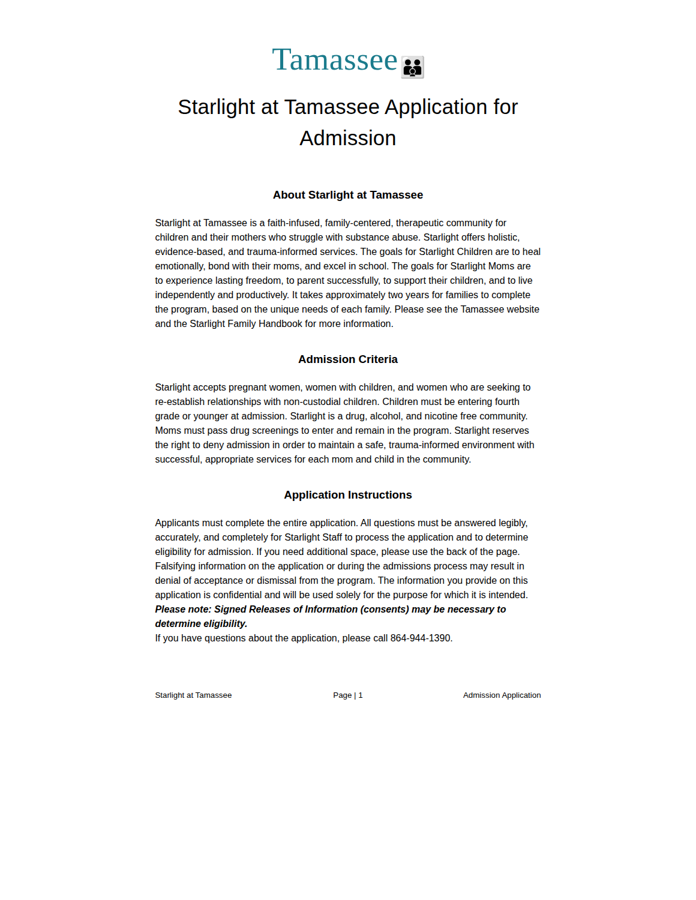Tamassee👪
Starlight at Tamassee Application for Admission
About Starlight at Tamassee
Starlight at Tamassee is a faith-infused, family-centered, therapeutic community for children and their mothers who struggle with substance abuse. Starlight offers holistic, evidence-based, and trauma-informed services. The goals for Starlight Children are to heal emotionally, bond with their moms, and excel in school. The goals for Starlight Moms are to experience lasting freedom, to parent successfully, to support their children, and to live independently and productively. It takes approximately two years for families to complete the program, based on the unique needs of each family. Please see the Tamassee website and the Starlight Family Handbook for more information.
Admission Criteria
Starlight accepts pregnant women, women with children, and women who are seeking to re-establish relationships with non-custodial children. Children must be entering fourth grade or younger at admission. Starlight is a drug, alcohol, and nicotine free community. Moms must pass drug screenings to enter and remain in the program. Starlight reserves the right to deny admission in order to maintain a safe, trauma-informed environment with successful, appropriate services for each mom and child in the community.
Application Instructions
Applicants must complete the entire application. All questions must be answered legibly, accurately, and completely for Starlight Staff to process the application and to determine eligibility for admission. If you need additional space, please use the back of the page. Falsifying information on the application or during the admissions process may result in denial of acceptance or dismissal from the program. The information you provide on this application is confidential and will be used solely for the purpose for which it is intended.
Please note: Signed Releases of Information (consents) may be necessary to determine eligibility.
If you have questions about the application, please call 864-944-1390.
Starlight at Tamassee
Page | 1
Admission Application